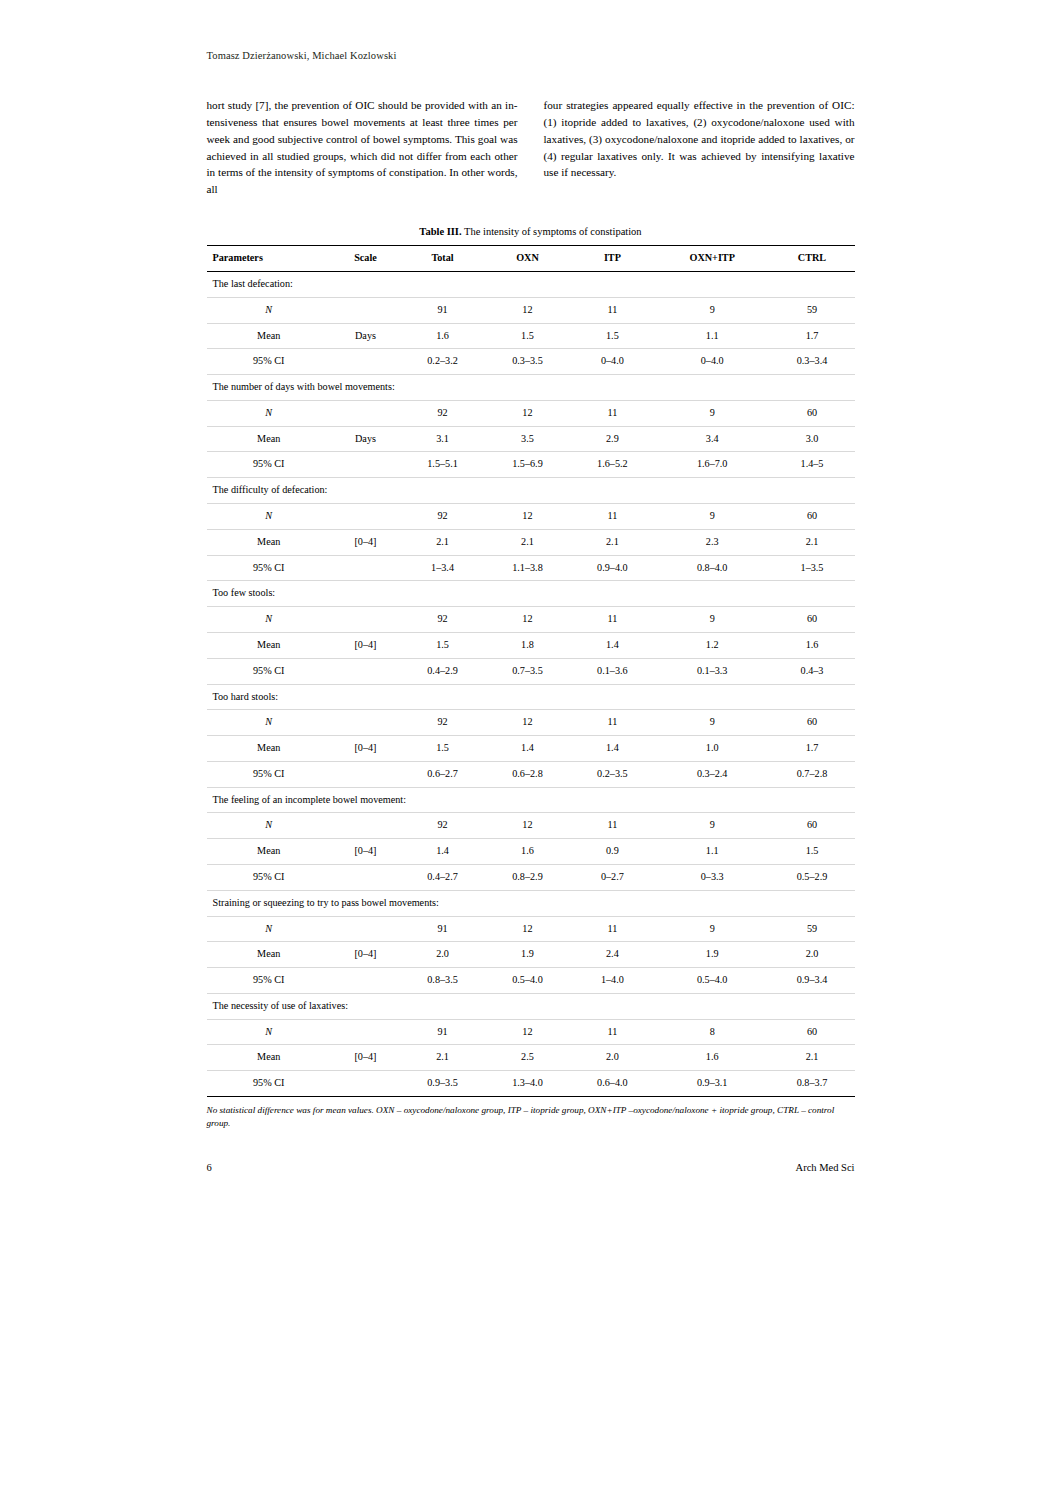Tomasz Dzierżanowski, Michael Kozlowski
hort study [7], the prevention of OIC should be provided with an intensiveness that ensures bowel movements at least three times per week and good subjective control of bowel symptoms. This goal was achieved in all studied groups, which did not differ from each other in terms of the intensity of symptoms of constipation. In other words, all
four strategies appeared equally effective in the prevention of OIC: (1) itopride added to laxatives, (2) oxycodone/naloxone used with laxatives, (3) oxycodone/naloxone and itopride added to laxatives, or (4) regular laxatives only. It was achieved by intensifying laxative use if necessary.
Table III. The intensity of symptoms of constipation
| Parameters | Scale | Total | OXN | ITP | OXN+ITP | CTRL |
| --- | --- | --- | --- | --- | --- | --- |
| The last defecation: |
| N | | 91 | 12 | 11 | 9 | 59 |
| Mean | Days | 1.6 | 1.5 | 1.5 | 1.1 | 1.7 |
| 95% CI | | 0.2–3.2 | 0.3–3.5 | 0–4.0 | 0–4.0 | 0.3–3.4 |
| The number of days with bowel movements: |
| N | | 92 | 12 | 11 | 9 | 60 |
| Mean | Days | 3.1 | 3.5 | 2.9 | 3.4 | 3.0 |
| 95% CI | | 1.5–5.1 | 1.5–6.9 | 1.6–5.2 | 1.6–7.0 | 1.4–5 |
| The difficulty of defecation: |
| N | | 92 | 12 | 11 | 9 | 60 |
| Mean | [0–4] | 2.1 | 2.1 | 2.1 | 2.3 | 2.1 |
| 95% CI | | 1–3.4 | 1.1–3.8 | 0.9–4.0 | 0.8–4.0 | 1–3.5 |
| Too few stools: |
| N | | 92 | 12 | 11 | 9 | 60 |
| Mean | [0–4] | 1.5 | 1.8 | 1.4 | 1.2 | 1.6 |
| 95% CI | | 0.4–2.9 | 0.7–3.5 | 0.1–3.6 | 0.1–3.3 | 0.4–3 |
| Too hard stools: |
| N | | 92 | 12 | 11 | 9 | 60 |
| Mean | [0–4] | 1.5 | 1.4 | 1.4 | 1.0 | 1.7 |
| 95% CI | | 0.6–2.7 | 0.6–2.8 | 0.2–3.5 | 0.3–2.4 | 0.7–2.8 |
| The feeling of an incomplete bowel movement: |
| N | | 92 | 12 | 11 | 9 | 60 |
| Mean | [0–4] | 1.4 | 1.6 | 0.9 | 1.1 | 1.5 |
| 95% CI | | 0.4–2.7 | 0.8–2.9 | 0–2.7 | 0–3.3 | 0.5–2.9 |
| Straining or squeezing to try to pass bowel movements: |
| N | | 91 | 12 | 11 | 9 | 59 |
| Mean | [0–4] | 2.0 | 1.9 | 2.4 | 1.9 | 2.0 |
| 95% CI | | 0.8–3.5 | 0.5–4.0 | 1–4.0 | 0.5–4.0 | 0.9–3.4 |
| The necessity of use of laxatives: |
| N | | 91 | 12 | 11 | 8 | 60 |
| Mean | [0–4] | 2.1 | 2.5 | 2.0 | 1.6 | 2.1 |
| 95% CI | | 0.9–3.5 | 1.3–4.0 | 0.6–4.0 | 0.9–3.1 | 0.8–3.7 |
No statistical difference was for mean values. OXN – oxycodone/naloxone group, ITP – itopride group, OXN+ITP –oxycodone/naloxone + itopride group, CTRL – control group.
6
Arch Med Sci